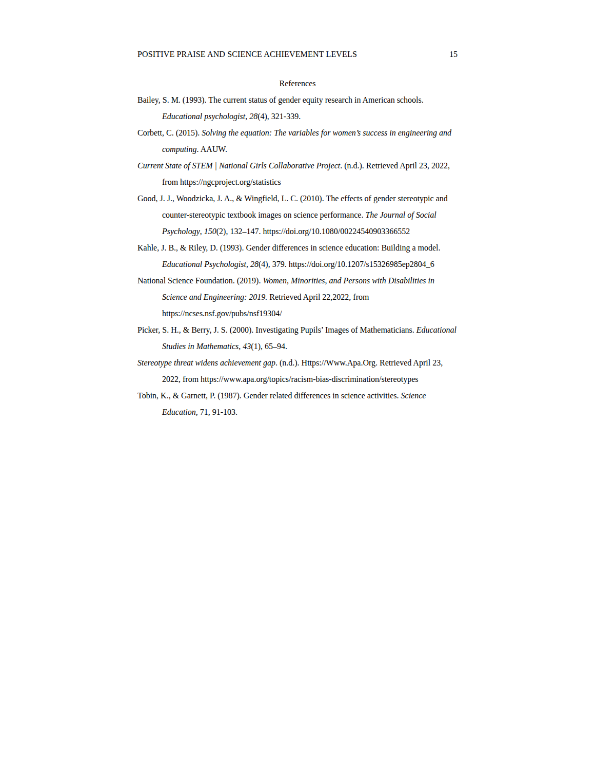Positive Praise and Science Achievement Levels 15
References
Bailey, S. M. (1993). The current status of gender equity research in American schools. Educational psychologist, 28(4), 321-339.
Corbett, C. (2015). Solving the equation: The variables for women’s success in engineering and computing. AAUW.
Current State of STEM | National Girls Collaborative Project. (n.d.). Retrieved April 23, 2022, from https://ngcproject.org/statistics
Good, J. J., Woodzicka, J. A., & Wingfield, L. C. (2010). The effects of gender stereotypic and counter-stereotypic textbook images on science performance. The Journal of Social Psychology, 150(2), 132–147. https://doi.org/10.1080/00224540903366552
Kahle, J. B., & Riley, D. (1993). Gender differences in science education: Building a model. Educational Psychologist, 28(4), 379. https://doi.org/10.1207/s15326985ep2804_6
National Science Foundation. (2019). Women, Minorities, and Persons with Disabilities in Science and Engineering: 2019. Retrieved April 22,2022, from https://ncses.nsf.gov/pubs/nsf19304/
Picker, S. H., & Berry, J. S. (2000). Investigating Pupils’ Images of Mathematicians. Educational Studies in Mathematics, 43(1), 65–94.
Stereotype threat widens achievement gap. (n.d.). Https://Www.Apa.Org. Retrieved April 23, 2022, from https://www.apa.org/topics/racism-bias-discrimination/stereotypes
Tobin, K., & Garnett, P. (1987). Gender related differences in science activities. Science Education, 71, 91-103.